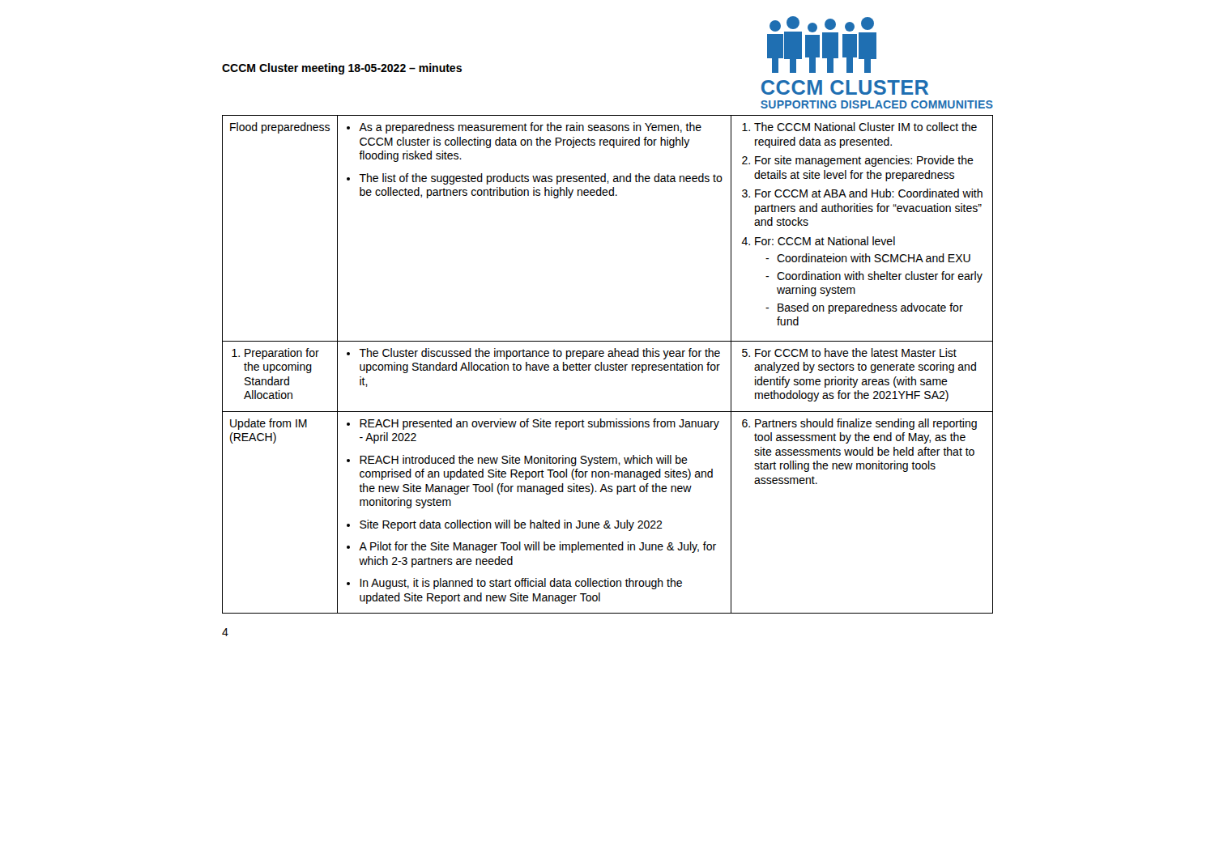CCCM Cluster meeting 18-05-2022 – minutes
CCCM CLUSTER
SUPPORTING DISPLACED COMMUNITIES
| Flood preparedness | As a preparedness measurement for the rain seasons in Yemen, the CCCM cluster is collecting data on the Projects required for highly flooding risked sites. The list of the suggested products was presented, and the data needs to be collected, partners contribution is highly needed. | The CCCM National Cluster IM to collect the required data as presented. For site management agencies: Provide the details at site level for the preparedness For CCCM at ABA and Hub: Coordinated with partners and authorities for “evacuation sites” and stocks For: CCCM at National level Coordinateion with SCMCHA and EXU Coordination with shelter cluster for early warning system Based on preparedness advocate for fund |
| Preparation for the upcoming Standard Allocation | The Cluster discussed the importance to prepare ahead this year for the upcoming Standard Allocation to have a better cluster representation for it, | For CCCM to have the latest Master List analyzed by sectors to generate scoring and identify some priority areas (with same methodology as for the 2021YHF SA2) |
| Update from IM (REACH) | REACH presented an overview of Site report submissions from January - April 2022 REACH introduced the new Site Monitoring System, which will be comprised of an updated Site Report Tool (for non-managed sites) and the new Site Manager Tool (for managed sites). As part of the new monitoring system Site Report data collection will be halted in June & July 2022 A Pilot for the Site Manager Tool will be implemented in June & July, for which 2-3 partners are needed In August, it is planned to start official data collection through the updated Site Report and new Site Manager Tool | Partners should finalize sending all reporting tool assessment by the end of May, as the site assessments would be held after that to start rolling the new monitoring tools assessment. |
4